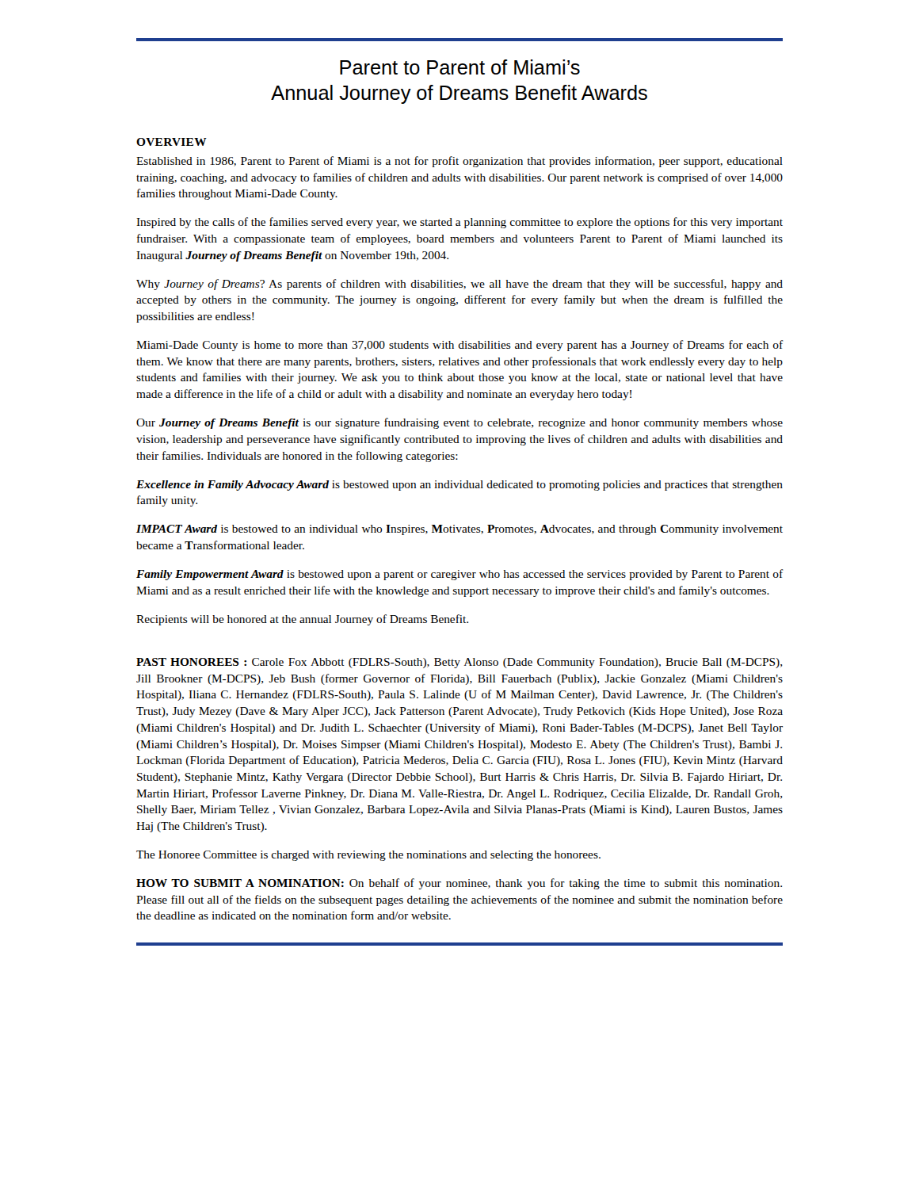Parent to Parent of Miami’s
Annual Journey of Dreams Benefit Awards
OVERVIEW
Established in 1986, Parent to Parent of Miami is a not for profit organization that provides information, peer support, educational training, coaching, and advocacy to families of children and adults with disabilities. Our parent network is comprised of over 14,000 families throughout Miami-Dade County.
Inspired by the calls of the families served every year, we started a planning committee to explore the options for this very important fundraiser. With a compassionate team of employees, board members and volunteers Parent to Parent of Miami launched its Inaugural Journey of Dreams Benefit on November 19th, 2004.
Why Journey of Dreams? As parents of children with disabilities, we all have the dream that they will be successful, happy and accepted by others in the community. The journey is ongoing, different for every family but when the dream is fulfilled the possibilities are endless!
Miami-Dade County is home to more than 37,000 students with disabilities and every parent has a Journey of Dreams for each of them. We know that there are many parents, brothers, sisters, relatives and other professionals that work endlessly every day to help students and families with their journey. We ask you to think about those you know at the local, state or national level that have made a difference in the life of a child or adult with a disability and nominate an everyday hero today!
Our Journey of Dreams Benefit is our signature fundraising event to celebrate, recognize and honor community members whose vision, leadership and perseverance have significantly contributed to improving the lives of children and adults with disabilities and their families. Individuals are honored in the following categories:
Excellence in Family Advocacy Award is bestowed upon an individual dedicated to promoting policies and practices that strengthen family unity.
IMPACT Award is bestowed to an individual who Inspires, Motivates, Promotes, Advocates, and through Community involvement became a Transformational leader.
Family Empowerment Award is bestowed upon a parent or caregiver who has accessed the services provided by Parent to Parent of Miami and as a result enriched their life with the knowledge and support necessary to improve their child's and family's outcomes.
Recipients will be honored at the annual Journey of Dreams Benefit.
PAST HONOREES : Carole Fox Abbott (FDLRS-South), Betty Alonso (Dade Community Foundation), Brucie Ball (M-DCPS), Jill Brookner (M-DCPS), Jeb Bush (former Governor of Florida), Bill Fauerbach (Publix), Jackie Gonzalez (Miami Children's Hospital), Iliana C. Hernandez (FDLRS-South), Paula S. Lalinde (U of M Mailman Center), David Lawrence, Jr. (The Children's Trust), Judy Mezey (Dave & Mary Alper JCC), Jack Patterson (Parent Advocate), Trudy Petkovich (Kids Hope United), Jose Roza (Miami Children's Hospital) and Dr. Judith L. Schaechter (University of Miami), Roni Bader-Tables (M-DCPS), Janet Bell Taylor (Miami Children’s Hospital), Dr. Moises Simpser (Miami Children's Hospital), Modesto E. Abety (The Children's Trust), Bambi J. Lockman (Florida Department of Education), Patricia Mederos, Delia C. Garcia (FIU), Rosa L. Jones (FIU), Kevin Mintz (Harvard Student), Stephanie Mintz, Kathy Vergara (Director Debbie School), Burt Harris & Chris Harris, Dr. Silvia B. Fajardo Hiriart, Dr. Martin Hiriart, Professor Laverne Pinkney, Dr. Diana M. Valle-Riestra, Dr. Angel L. Rodriquez, Cecilia Elizalde, Dr. Randall Groh, Shelly Baer, Miriam Tellez , Vivian Gonzalez, Barbara Lopez-Avila and Silvia Planas-Prats (Miami is Kind), Lauren Bustos, James Haj (The Children's Trust).
The Honoree Committee is charged with reviewing the nominations and selecting the honorees.
HOW TO SUBMIT A NOMINATION: On behalf of your nominee, thank you for taking the time to submit this nomination. Please fill out all of the fields on the subsequent pages detailing the achievements of the nominee and submit the nomination before the deadline as indicated on the nomination form and/or website.